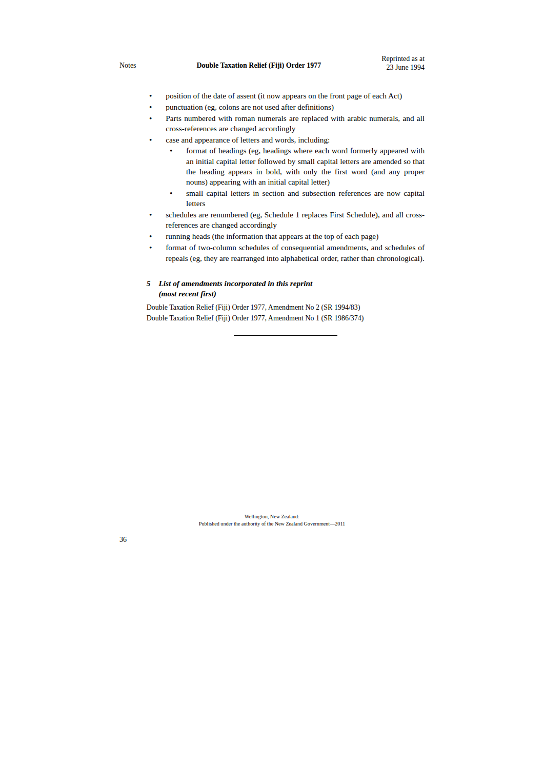Notes
Double Taxation Relief (Fiji) Order 1977
Reprinted as at
23 June 1994
position of the date of assent (it now appears on the front page of each Act)
punctuation (eg, colons are not used after definitions)
Parts numbered with roman numerals are replaced with arabic numerals, and all cross-references are changed accordingly
case and appearance of letters and words, including:
format of headings (eg, headings where each word formerly appeared with an initial capital letter followed by small capital letters are amended so that the heading appears in bold, with only the first word (and any proper nouns) appearing with an initial capital letter)
small capital letters in section and subsection references are now capital letters
schedules are renumbered (eg, Schedule 1 replaces First Schedule), and all cross-references are changed accordingly
running heads (the information that appears at the top of each page)
format of two-column schedules of consequential amendments, and schedules of repeals (eg, they are rearranged into alphabetical order, rather than chronological).
5
List of amendments incorporated in this reprint
(most recent first)
Double Taxation Relief (Fiji) Order 1977, Amendment No 2 (SR 1994/83)
Double Taxation Relief (Fiji) Order 1977, Amendment No 1 (SR 1986/374)
Wellington, New Zealand:
Published under the authority of the New Zealand Government—2011
36